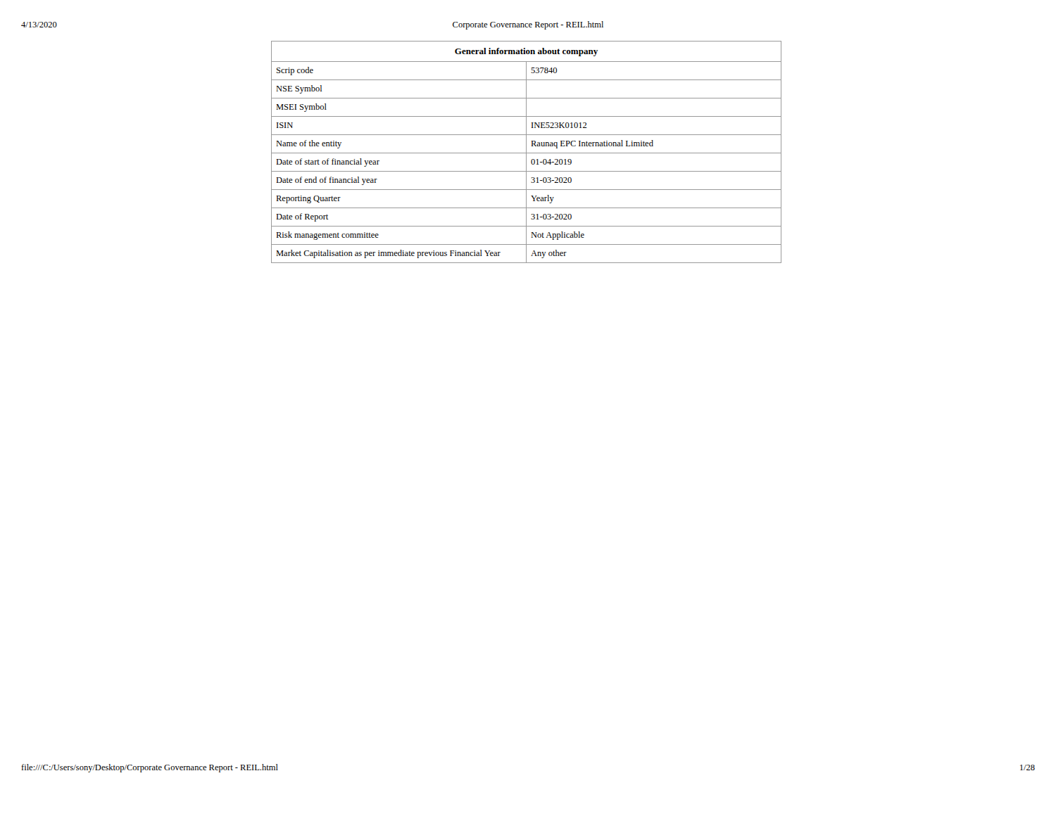4/13/2020
Corporate Governance Report - REIL.html
| General information about company |
| --- |
| Scrip code | 537840 |
| NSE Symbol | |
| MSEI Symbol | |
| ISIN | INE523K01012 |
| Name of the entity | Raunaq EPC International Limited |
| Date of start of financial year | 01-04-2019 |
| Date of end of financial year | 31-03-2020 |
| Reporting Quarter | Yearly |
| Date of Report | 31-03-2020 |
| Risk management committee | Not Applicable |
| Market Capitalisation as per immediate previous Financial Year | Any other |
file:///C:/Users/sony/Desktop/Corporate Governance Report - REIL.html
1/28